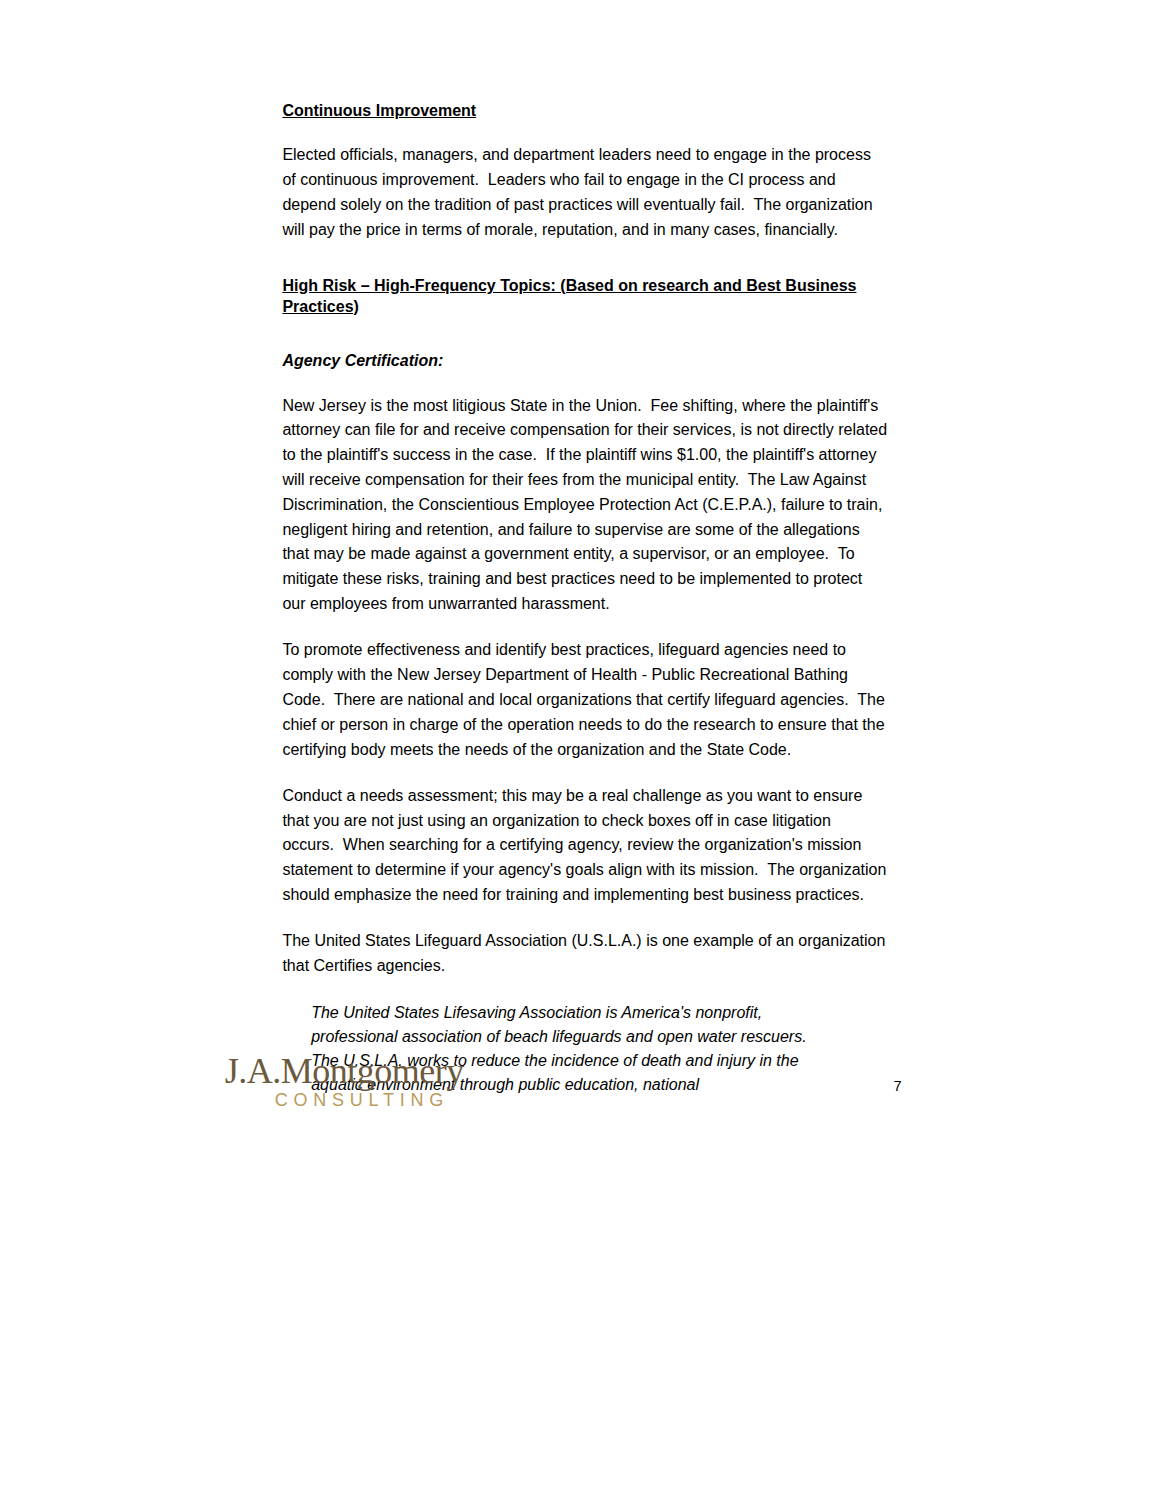Continuous Improvement
Elected officials, managers, and department leaders need to engage in the process of continuous improvement. Leaders who fail to engage in the CI process and depend solely on the tradition of past practices will eventually fail. The organization will pay the price in terms of morale, reputation, and in many cases, financially.
High Risk – High-Frequency Topics: (Based on research and Best Business Practices)
Agency Certification:
New Jersey is the most litigious State in the Union. Fee shifting, where the plaintiff's attorney can file for and receive compensation for their services, is not directly related to the plaintiff's success in the case. If the plaintiff wins $1.00, the plaintiff's attorney will receive compensation for their fees from the municipal entity. The Law Against Discrimination, the Conscientious Employee Protection Act (C.E.P.A.), failure to train, negligent hiring and retention, and failure to supervise are some of the allegations that may be made against a government entity, a supervisor, or an employee. To mitigate these risks, training and best practices need to be implemented to protect our employees from unwarranted harassment.
To promote effectiveness and identify best practices, lifeguard agencies need to comply with the New Jersey Department of Health - Public Recreational Bathing Code. There are national and local organizations that certify lifeguard agencies. The chief or person in charge of the operation needs to do the research to ensure that the certifying body meets the needs of the organization and the State Code.
Conduct a needs assessment; this may be a real challenge as you want to ensure that you are not just using an organization to check boxes off in case litigation occurs. When searching for a certifying agency, review the organization's mission statement to determine if your agency's goals align with its mission. The organization should emphasize the need for training and implementing best business practices.
The United States Lifeguard Association (U.S.L.A.) is one example of an organization that Certifies agencies.
The United States Lifesaving Association is America's nonprofit, professional association of beach lifeguards and open water rescuers. The U.S.L.A. works to reduce the incidence of death and injury in the aquatic environment through public education, national
J.A. Montgomery CONSULTING
7